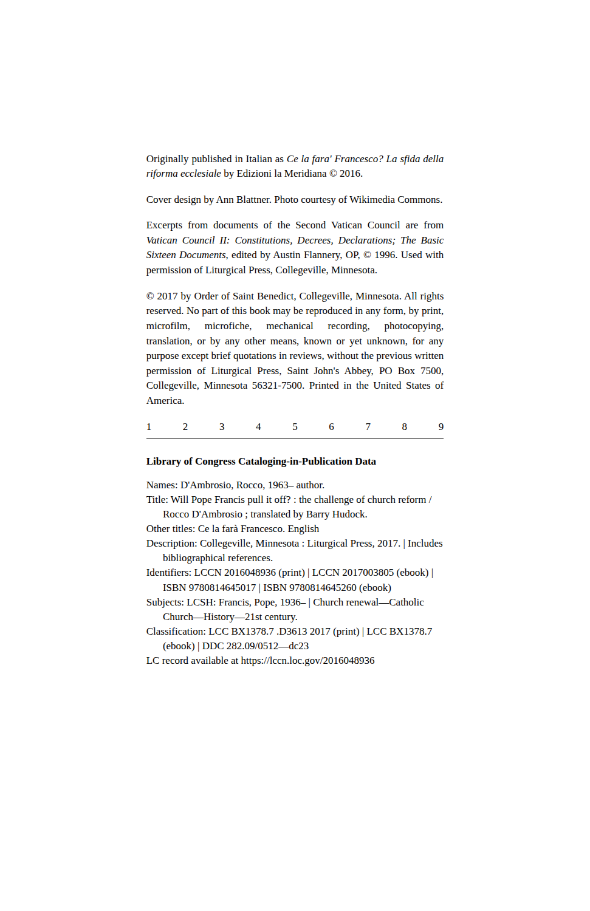Originally published in Italian as Ce la fara' Francesco? La sfida della riforma ecclesiale by Edizioni la Meridiana © 2016.
Cover design by Ann Blattner. Photo courtesy of Wikimedia Commons.
Excerpts from documents of the Second Vatican Council are from Vatican Council II: Constitutions, Decrees, Declarations; The Basic Sixteen Documents, edited by Austin Flannery, OP, © 1996. Used with permission of Liturgical Press, Collegeville, Minnesota.
© 2017 by Order of Saint Benedict, Collegeville, Minnesota. All rights reserved. No part of this book may be reproduced in any form, by print, microfilm, microfiche, mechanical recording, photocopying, translation, or by any other means, known or yet unknown, for any purpose except brief quotations in reviews, without the previous written permission of Liturgical Press, Saint John's Abbey, PO Box 7500, Collegeville, Minnesota 56321-7500. Printed in the United States of America.
123456789
Library of Congress Cataloging-in-Publication Data
Names: D'Ambrosio, Rocco, 1963– author.
Title: Will Pope Francis pull it off? : the challenge of church reform / Rocco D'Ambrosio ; translated by Barry Hudock.
Other titles: Ce la farà Francesco. English
Description: Collegeville, Minnesota : Liturgical Press, 2017. | Includes bibliographical references.
Identifiers: LCCN 2016048936 (print) | LCCN 2017003805 (ebook) | ISBN 9780814645017 | ISBN 9780814645260 (ebook)
Subjects: LCSH: Francis, Pope, 1936– | Church renewal—Catholic Church—History—21st century.
Classification: LCC BX1378.7 .D3613 2017 (print) | LCC BX1378.7 (ebook) | DDC 282.09/0512—dc23
LC record available at https://lccn.loc.gov/2016048936